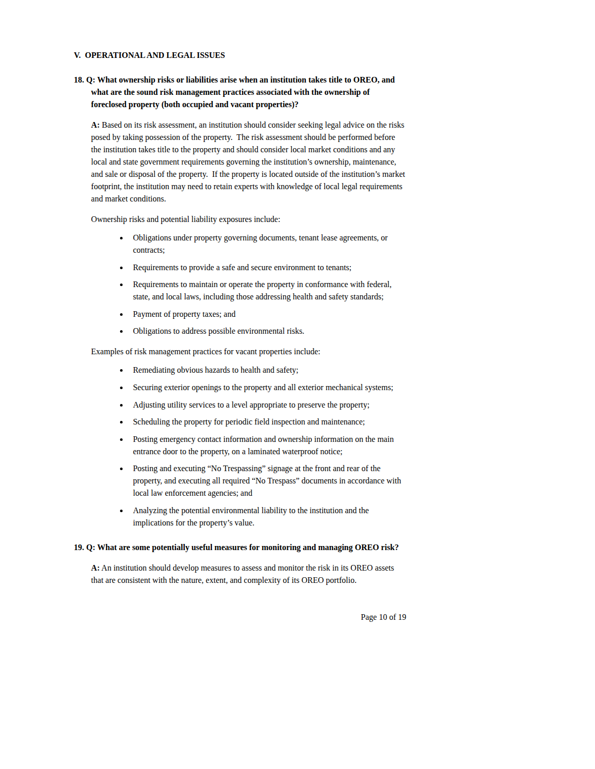V. OPERATIONAL AND LEGAL ISSUES
18. Q: What ownership risks or liabilities arise when an institution takes title to OREO, and what are the sound risk management practices associated with the ownership of foreclosed property (both occupied and vacant properties)?
A: Based on its risk assessment, an institution should consider seeking legal advice on the risks posed by taking possession of the property. The risk assessment should be performed before the institution takes title to the property and should consider local market conditions and any local and state government requirements governing the institution’s ownership, maintenance, and sale or disposal of the property. If the property is located outside of the institution’s market footprint, the institution may need to retain experts with knowledge of local legal requirements and market conditions.
Ownership risks and potential liability exposures include:
Obligations under property governing documents, tenant lease agreements, or contracts;
Requirements to provide a safe and secure environment to tenants;
Requirements to maintain or operate the property in conformance with federal, state, and local laws, including those addressing health and safety standards;
Payment of property taxes; and
Obligations to address possible environmental risks.
Examples of risk management practices for vacant properties include:
Remediating obvious hazards to health and safety;
Securing exterior openings to the property and all exterior mechanical systems;
Adjusting utility services to a level appropriate to preserve the property;
Scheduling the property for periodic field inspection and maintenance;
Posting emergency contact information and ownership information on the main entrance door to the property, on a laminated waterproof notice;
Posting and executing “No Trespassing” signage at the front and rear of the property, and executing all required “No Trespass” documents in accordance with local law enforcement agencies; and
Analyzing the potential environmental liability to the institution and the implications for the property’s value.
19. Q: What are some potentially useful measures for monitoring and managing OREO risk?
A: An institution should develop measures to assess and monitor the risk in its OREO assets that are consistent with the nature, extent, and complexity of its OREO portfolio.
Page 10 of 19